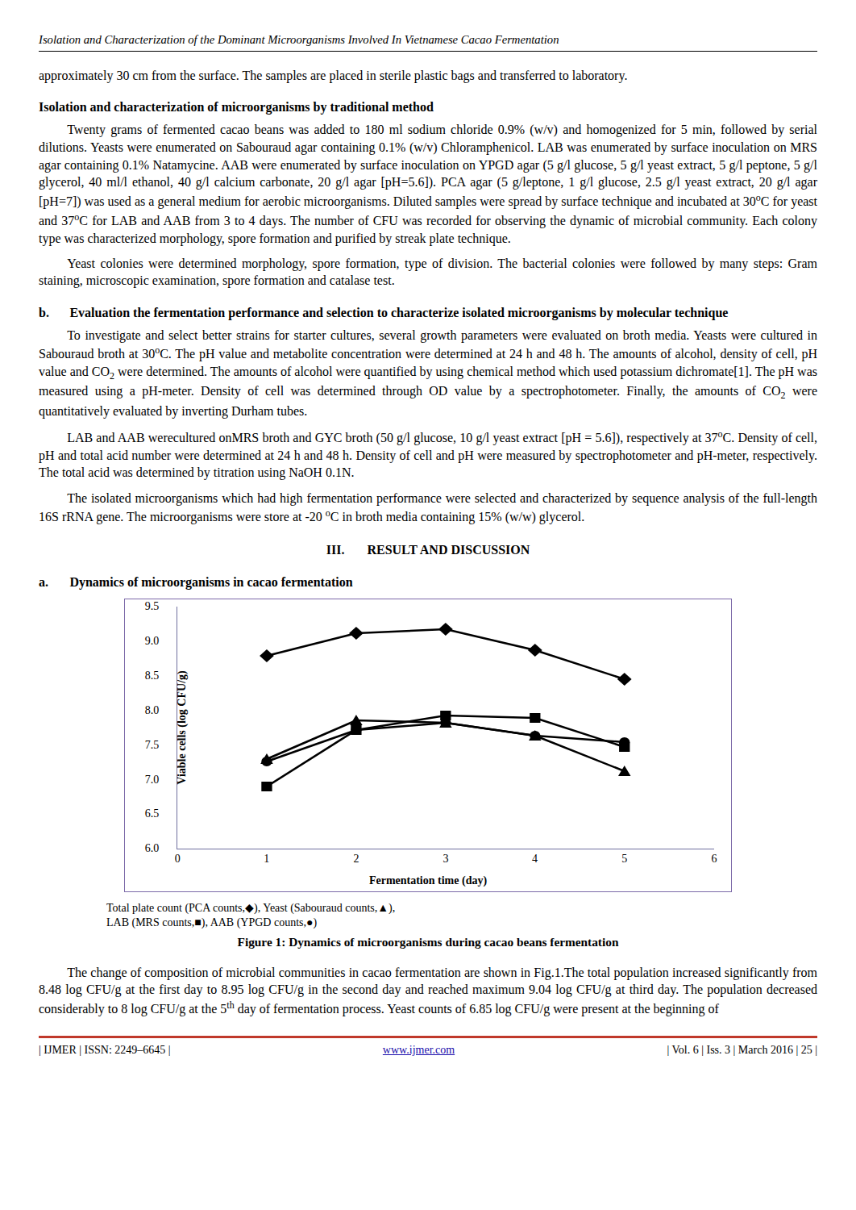Isolation and Characterization of the Dominant Microorganisms Involved In Vietnamese Cacao Fermentation
approximately 30 cm from the surface. The samples are placed in sterile plastic bags and transferred to laboratory.
Isolation and characterization of microorganisms by traditional method
Twenty grams of fermented cacao beans was added to 180 ml sodium chloride 0.9% (w/v) and homogenized for 5 min, followed by serial dilutions. Yeasts were enumerated on Sabouraud agar containing 0.1% (w/v) Chloramphenicol. LAB was enumerated by surface inoculation on MRS agar containing 0.1% Natamycine. AAB were enumerated by surface inoculation on YPGD agar (5 g/l glucose, 5 g/l yeast extract, 5 g/l peptone, 5 g/l glycerol, 40 ml/l ethanol, 40 g/l calcium carbonate, 20 g/l agar [pH=5.6]). PCA agar (5 g/leptone, 1 g/l glucose, 2.5 g/l yeast extract, 20 g/l agar [pH=7]) was used as a general medium for aerobic microorganisms. Diluted samples were spread by surface technique and incubated at 30oC for yeast and 37oC for LAB and AAB from 3 to 4 days. The number of CFU was recorded for observing the dynamic of microbial community. Each colony type was characterized morphology, spore formation and purified by streak plate technique.
Yeast colonies were determined morphology, spore formation, type of division. The bacterial colonies were followed by many steps: Gram staining, microscopic examination, spore formation and catalase test.
b. Evaluation the fermentation performance and selection to characterize isolated microorganisms by molecular technique
To investigate and select better strains for starter cultures, several growth parameters were evaluated on broth media. Yeasts were cultured in Sabouraud broth at 30oC. The pH value and metabolite concentration were determined at 24 h and 48 h. The amounts of alcohol, density of cell, pH value and CO2 were determined. The amounts of alcohol were quantified by using chemical method which used potassium dichromate[1]. The pH was measured using a pH-meter. Density of cell was determined through OD value by a spectrophotometer. Finally, the amounts of CO2 were quantitatively evaluated by inverting Durham tubes.
LAB and AAB werecultured onMRS broth and GYC broth (50 g/l glucose, 10 g/l yeast extract [pH = 5.6]), respectively at 37oC. Density of cell, pH and total acid number were determined at 24 h and 48 h. Density of cell and pH were measured by spectrophotometer and pH-meter, respectively. The total acid was determined by titration using NaOH 0.1N.
The isolated microorganisms which had high fermentation performance were selected and characterized by sequence analysis of the full-length 16S rRNA gene. The microorganisms were store at -20 oC in broth media containing 15% (w/w) glycerol.
III. RESULT AND DISCUSSION
a. Dynamics of microorganisms in cacao fermentation
Viable cells (log CFU/g) 9.5 9.0 8.5 8.0 7.5 7.0 6.5 6.0 0 1 2 3 4 5 6
Fermentation time (day)
Total plate count (PCA counts,◆), Yeast (Sabouraud counts,▲),
LAB (MRS counts,■), AAB (YPGD counts,●)
Figure 1: Dynamics of microorganisms during cacao beans fermentation
The change of composition of microbial communities in cacao fermentation are shown in Fig.1.The total population increased significantly from 8.48 log CFU/g at the first day to 8.95 log CFU/g in the second day and reached maximum 9.04 log CFU/g at third day. The population decreased considerably to 8 log CFU/g at the 5th day of fermentation process. Yeast counts of 6.85 log CFU/g were present at the beginning of
| IJMER | ISSN: 2249–6645 | www.ijmer.com | Vol. 6 | Iss. 3 | March 2016 | 25 |